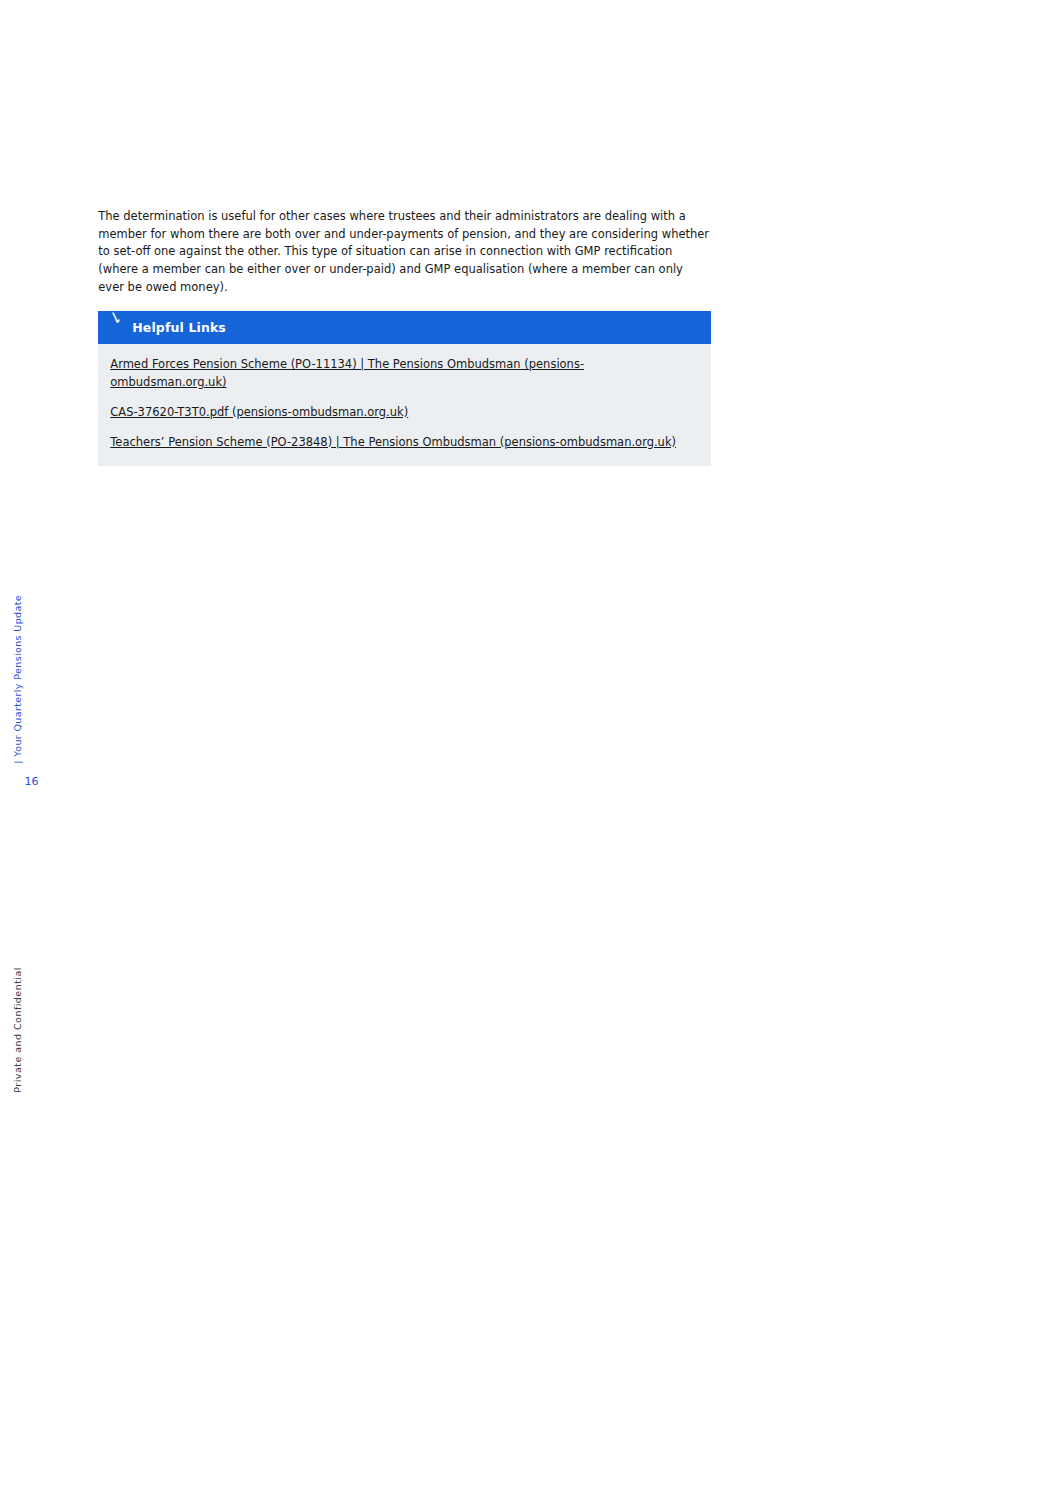| Your Quarterly Pensions Update
16
Private and Confidential
The determination is useful for other cases where trustees and their administrators are dealing with a member for whom there are both over and under-payments of pension, and they are considering whether to set-off one against the other. This type of situation can arise in connection with GMP rectification (where a member can be either over or under-paid) and GMP equalisation (where a member can only ever be owed money).
✓Helpful Links
Armed Forces Pension Scheme (PO-11134) | The Pensions Ombudsman (pensions-ombudsman.org.uk) CAS-37620-T3T0.pdf (pensions-ombudsman.org.uk) Teachers’ Pension Scheme (PO-23848) | The Pensions Ombudsman (pensions-ombudsman.org.uk)